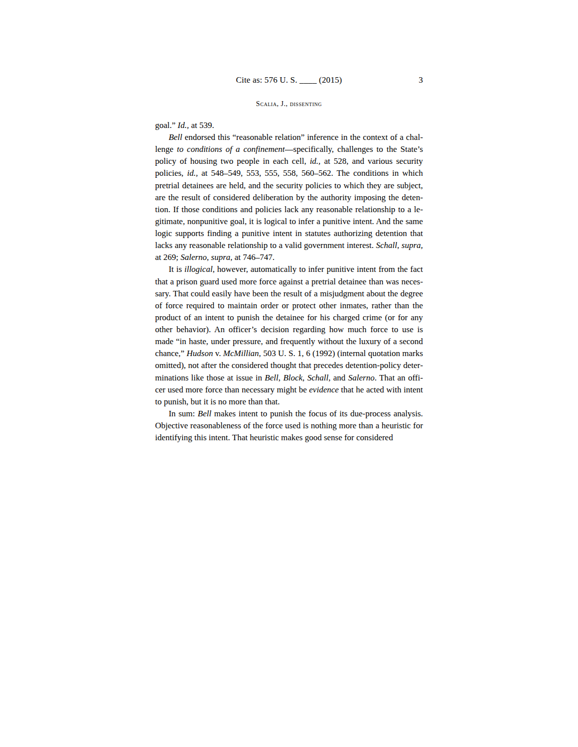Cite as: 576 U. S. ____ (2015) 3
Scalia, J., dissenting
goal.” Id., at 539.
Bell endorsed this “reasonable relation” inference in the context of a challenge to conditions of a confinement—specifically, challenges to the State’s policy of housing two people in each cell, id., at 528, and various security policies, id., at 548–549, 553, 555, 558, 560–562. The conditions in which pretrial detainees are held, and the security policies to which they are subject, are the result of considered deliberation by the authority imposing the detention. If those conditions and policies lack any reasonable relationship to a legitimate, nonpunitive goal, it is logical to infer a punitive intent. And the same logic supports finding a punitive intent in statutes authorizing detention that lacks any reasonable relationship to a valid government interest. Schall, supra, at 269; Salerno, supra, at 746–747.
It is illogical, however, automatically to infer punitive intent from the fact that a prison guard used more force against a pretrial detainee than was necessary. That could easily have been the result of a misjudgment about the degree of force required to maintain order or protect other inmates, rather than the product of an intent to punish the detainee for his charged crime (or for any other behavior). An officer’s decision regarding how much force to use is made “in haste, under pressure, and frequently without the luxury of a second chance,” Hudson v. McMillian, 503 U. S. 1, 6 (1992) (internal quotation marks omitted), not after the considered thought that precedes detention-policy determinations like those at issue in Bell, Block, Schall, and Salerno. That an officer used more force than necessary might be evidence that he acted with intent to punish, but it is no more than that.
In sum: Bell makes intent to punish the focus of its due-process analysis. Objective reasonableness of the force used is nothing more than a heuristic for identifying this intent. That heuristic makes good sense for considered